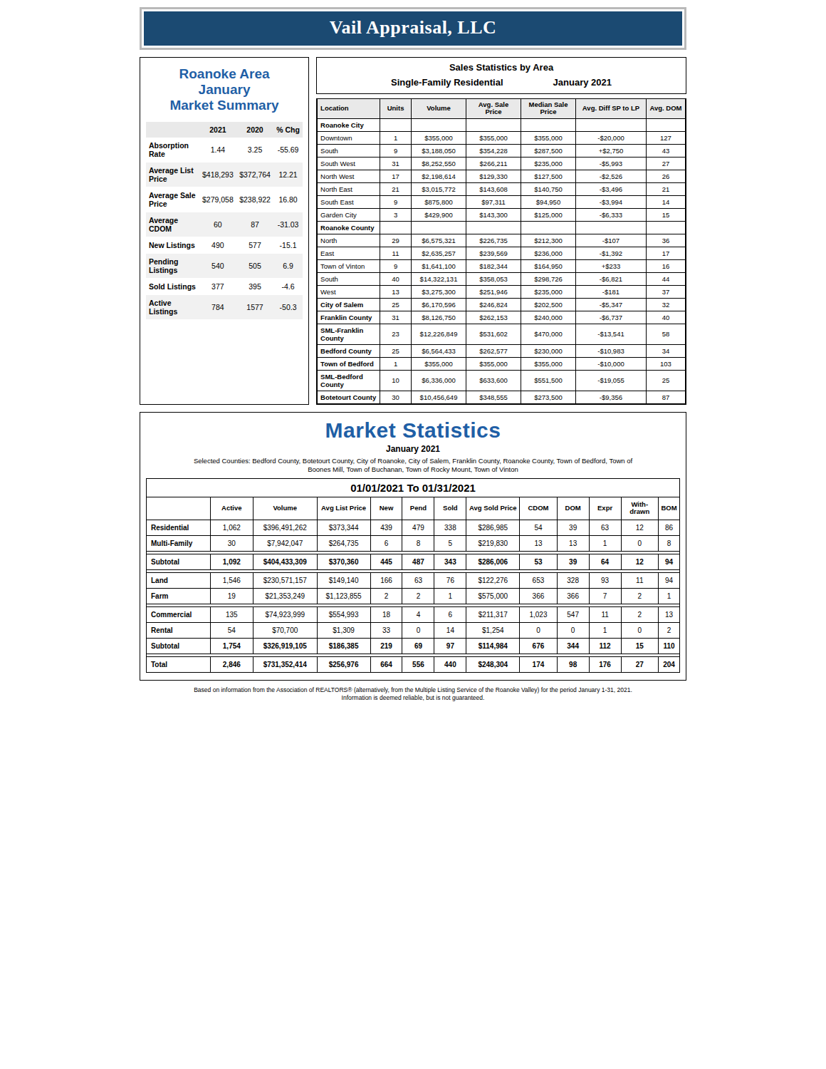Vail Appraisal, LLC
Roanoke Area January Market Summary
| | 2021 | 2020 | % Chg |
| --- | --- | --- | --- |
| Absorption Rate | 1.44 | 3.25 | -55.69 |
| Average List Price | $418,293 | $372,764 | 12.21 |
| Average Sale Price | $279,058 | $238,922 | 16.80 |
| Average CDOM | 60 | 87 | -31.03 |
| New Listings | 490 | 577 | -15.1 |
| Pending Listings | 540 | 505 | 6.9 |
| Sold Listings | 377 | 395 | -4.6 |
| Active Listings | 784 | 1577 | -50.3 |
Sales Statistics by Area
Single-Family Residential January 2021
| Location | Units | Volume | Avg. Sale Price | Median Sale Price | Avg. Diff SP to LP | Avg. DOM |
| --- | --- | --- | --- | --- | --- | --- |
| Roanoke City | | | | | | |
| Downtown | 1 | $355,000 | $355,000 | $355,000 | -$20,000 | 127 |
| South | 9 | $3,188,050 | $354,228 | $287,500 | +$2,750 | 43 |
| South West | 31 | $8,252,550 | $266,211 | $235,000 | -$5,993 | 27 |
| North West | 17 | $2,198,614 | $129,330 | $127,500 | -$2,526 | 26 |
| North East | 21 | $3,015,772 | $143,608 | $140,750 | -$3,496 | 21 |
| South East | 9 | $875,800 | $97,311 | $94,950 | -$3,994 | 14 |
| Garden City | 3 | $429,900 | $143,300 | $125,000 | -$6,333 | 15 |
| Roanoke County | | | | | | |
| North | 29 | $6,575,321 | $226,735 | $212,300 | -$107 | 36 |
| East | 11 | $2,635,257 | $239,569 | $236,000 | -$1,392 | 17 |
| Town of Vinton | 9 | $1,641,100 | $182,344 | $164,950 | +$233 | 16 |
| South | 40 | $14,322,131 | $358,053 | $298,726 | -$6,821 | 44 |
| West | 13 | $3,275,300 | $251,946 | $235,000 | -$181 | 37 |
| City of Salem | 25 | $6,170,596 | $246,824 | $202,500 | -$5,347 | 32 |
| Franklin County | 31 | $8,126,750 | $262,153 | $240,000 | -$6,737 | 40 |
| SML-Franklin County | 23 | $12,226,849 | $531,602 | $470,000 | -$13,541 | 58 |
| Bedford County | 25 | $6,564,433 | $262,577 | $230,000 | -$10,983 | 34 |
| Town of Bedford | 1 | $355,000 | $355,000 | $355,000 | -$10,000 | 103 |
| SML-Bedford County | 10 | $6,336,000 | $633,600 | $551,500 | -$19,055 | 25 |
| Botetourt County | 30 | $10,456,649 | $348,555 | $273,500 | -$9,356 | 87 |
Market Statistics
January 2021
Selected Counties: Bedford County, Botetourt County, City of Roanoke, City of Salem, Franklin County, Roanoke County, Town of Bedford, Town of
Boones Mill, Town of Buchanan, Town of Rocky Mount, Town of Vinton
01/01/2021 To 01/31/2021
| | Active | Volume | Avg List Price | New | Pend | Sold | Avg Sold Price | CDOM | DOM | Expr | With-drawn | BOM |
| --- | --- | --- | --- | --- | --- | --- | --- | --- | --- | --- | --- | --- |
| Residential | 1,062 | $396,491,262 | $373,344 | 439 | 479 | 338 | $286,985 | 54 | 39 | 63 | 12 | 86 |
| Multi-Family | 30 | $7,942,047 | $264,735 | 6 | 8 | 5 | $219,830 | 13 | 13 | 1 | 0 | 8 |
| Subtotal | 1,092 | $404,433,309 | $370,360 | 445 | 487 | 343 | $286,006 | 53 | 39 | 64 | 12 | 94 |
| Land | 1,546 | $230,571,157 | $149,140 | 166 | 63 | 76 | $122,276 | 653 | 328 | 93 | 11 | 94 |
| Farm | 19 | $21,353,249 | $1,123,855 | 2 | 2 | 1 | $575,000 | 366 | 366 | 7 | 2 | 1 |
| Commercial | 135 | $74,923,999 | $554,993 | 18 | 4 | 6 | $211,317 | 1,023 | 547 | 11 | 2 | 13 |
| Rental | 54 | $70,700 | $1,309 | 33 | 0 | 14 | $1,254 | 0 | 0 | 1 | 0 | 2 |
| Subtotal | 1,754 | $326,919,105 | $186,385 | 219 | 69 | 97 | $114,984 | 676 | 344 | 112 | 15 | 110 |
| Total | 2,846 | $731,352,414 | $256,976 | 664 | 556 | 440 | $248,304 | 174 | 98 | 176 | 27 | 204 |
Based on information from the Association of REALTORS® (alternatively, from the Multiple Listing Service of the Roanoke Valley) for the period January 1-31, 2021.
Information is deemed reliable, but is not guaranteed.